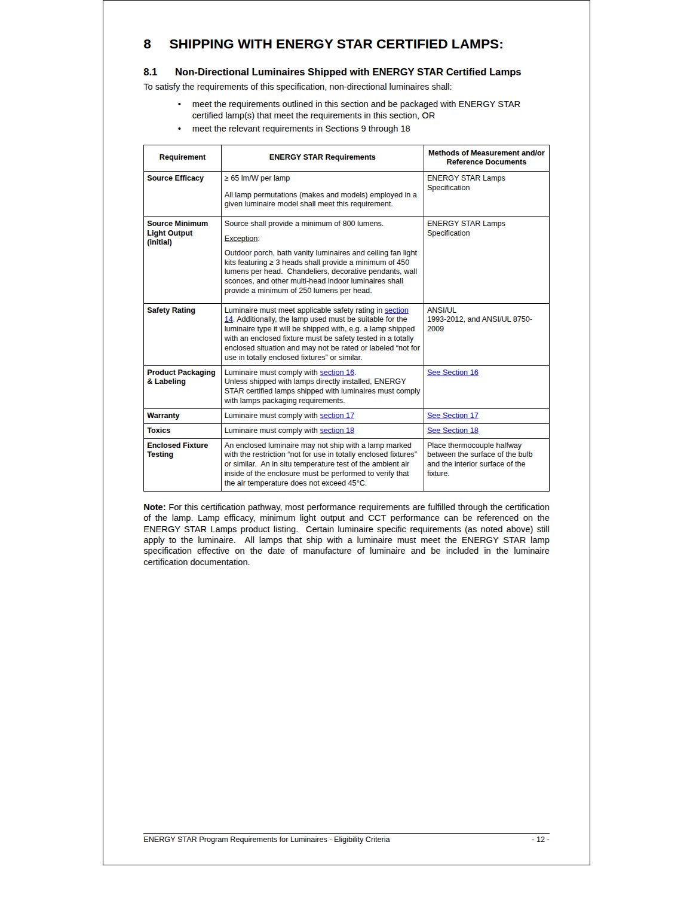8 SHIPPING WITH ENERGY STAR CERTIFIED LAMPS:
8.1 Non-Directional Luminaires Shipped with ENERGY STAR Certified Lamps
To satisfy the requirements of this specification, non-directional luminaires shall:
meet the requirements outlined in this section and be packaged with ENERGY STAR certified lamp(s) that meet the requirements in this section, OR
meet the relevant requirements in Sections 9 through 18
| Requirement | ENERGY STAR Requirements | Methods of Measurement and/or Reference Documents |
| --- | --- | --- |
| Source Efficacy | ≥ 65 lm/W per lamp All lamp permutations (makes and models) employed in a given luminaire model shall meet this requirement. | ENERGY STAR Lamps Specification |
| Source Minimum Light Output (initial) | Source shall provide a minimum of 800 lumens. Exception : Outdoor porch, bath vanity luminaires and ceiling fan light kits featuring ≥ 3 heads shall provide a minimum of 450 lumens per head. Chandeliers, decorative pendants, wall sconces, and other multi-head indoor luminaires shall provide a minimum of 250 lumens per head. | ENERGY STAR Lamps Specification |
| Safety Rating | Luminaire must meet applicable safety rating in section 14 . Additionally, the lamp used must be suitable for the luminaire type it will be shipped with, e.g. a lamp shipped with an enclosed fixture must be safety tested in a totally enclosed situation and may not be rated or labeled “not for use in totally enclosed fixtures” or similar. | ANSI/UL 1993-2012, and ANSI/UL 8750-2009 |
| Product Packaging & Labeling | Luminaire must comply with section 16 . Unless shipped with lamps directly installed, ENERGY STAR certified lamps shipped with luminaires must comply with lamps packaging requirements. | See Section 16 |
| Warranty | Luminaire must comply with section 17 | See Section 17 |
| Toxics | Luminaire must comply with section 18 | See Section 18 |
| Enclosed Fixture Testing | An enclosed luminaire may not ship with a lamp marked with the restriction “not for use in totally enclosed fixtures” or similar. An in situ temperature test of the ambient air inside of the enclosure must be performed to verify that the air temperature does not exceed 45°C. | Place thermocouple halfway between the surface of the bulb and the interior surface of the fixture. |
Note: For this certification pathway, most performance requirements are fulfilled through the certification of the lamp. Lamp efficacy, minimum light output and CCT performance can be referenced on the ENERGY STAR Lamps product listing. Certain luminaire specific requirements (as noted above) still apply to the luminaire. All lamps that ship with a luminaire must meet the ENERGY STAR lamp specification effective on the date of manufacture of luminaire and be included in the luminaire certification documentation.
ENERGY STAR Program Requirements for Luminaires - Eligibility Criteria - 12 -